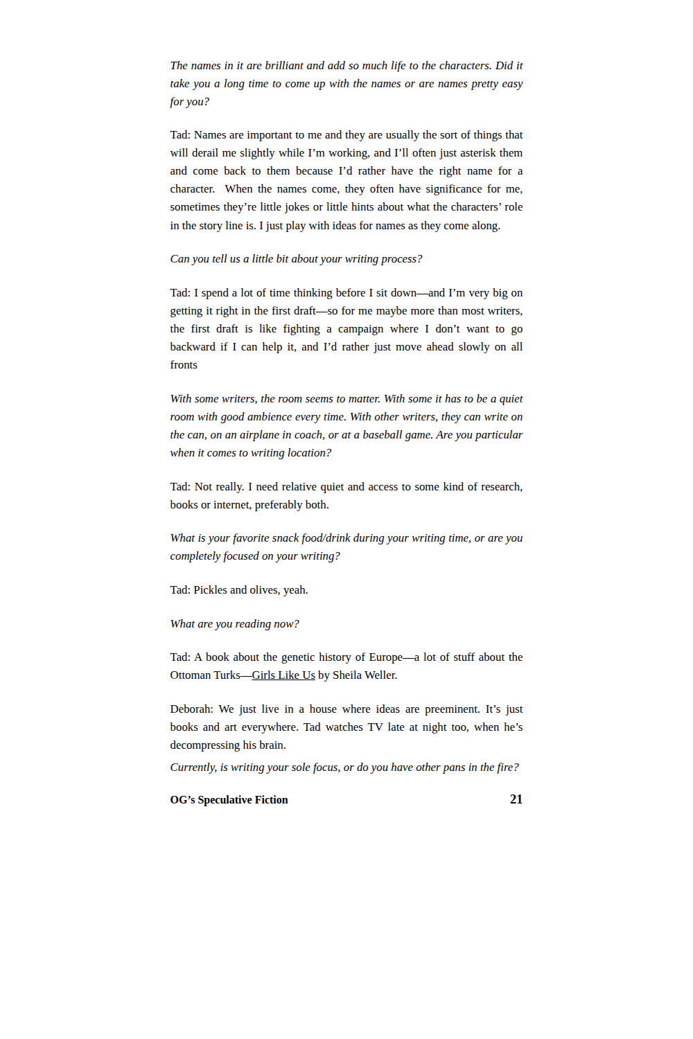The names in it are brilliant and add so much life to the characters. Did it take you a long time to come up with the names or are names pretty easy for you?
Tad: Names are important to me and they are usually the sort of things that will derail me slightly while I’m working, and I’ll often just asterisk them and come back to them because I’d rather have the right name for a character. When the names come, they often have significance for me, sometimes they’re little jokes or little hints about what the characters’ role in the story line is. I just play with ideas for names as they come along.
Can you tell us a little bit about your writing process?
Tad: I spend a lot of time thinking before I sit down—and I’m very big on getting it right in the first draft—so for me maybe more than most writers, the first draft is like fighting a campaign where I don’t want to go backward if I can help it, and I’d rather just move ahead slowly on all fronts
With some writers, the room seems to matter. With some it has to be a quiet room with good ambience every time. With other writers, they can write on the can, on an airplane in coach, or at a baseball game. Are you particular when it comes to writing location?
Tad: Not really. I need relative quiet and access to some kind of research, books or internet, preferably both.
What is your favorite snack food/drink during your writing time, or are you completely focused on your writing?
Tad: Pickles and olives, yeah.
What are you reading now?
Tad: A book about the genetic history of Europe—a lot of stuff about the Ottoman Turks—Girls Like Us by Sheila Weller.
Deborah: We just live in a house where ideas are preeminent. It’s just books and art everywhere. Tad watches TV late at night too, when he’s decompressing his brain.
Currently, is writing your sole focus, or do you have other pans in the fire?
OG’s Speculative Fiction 21